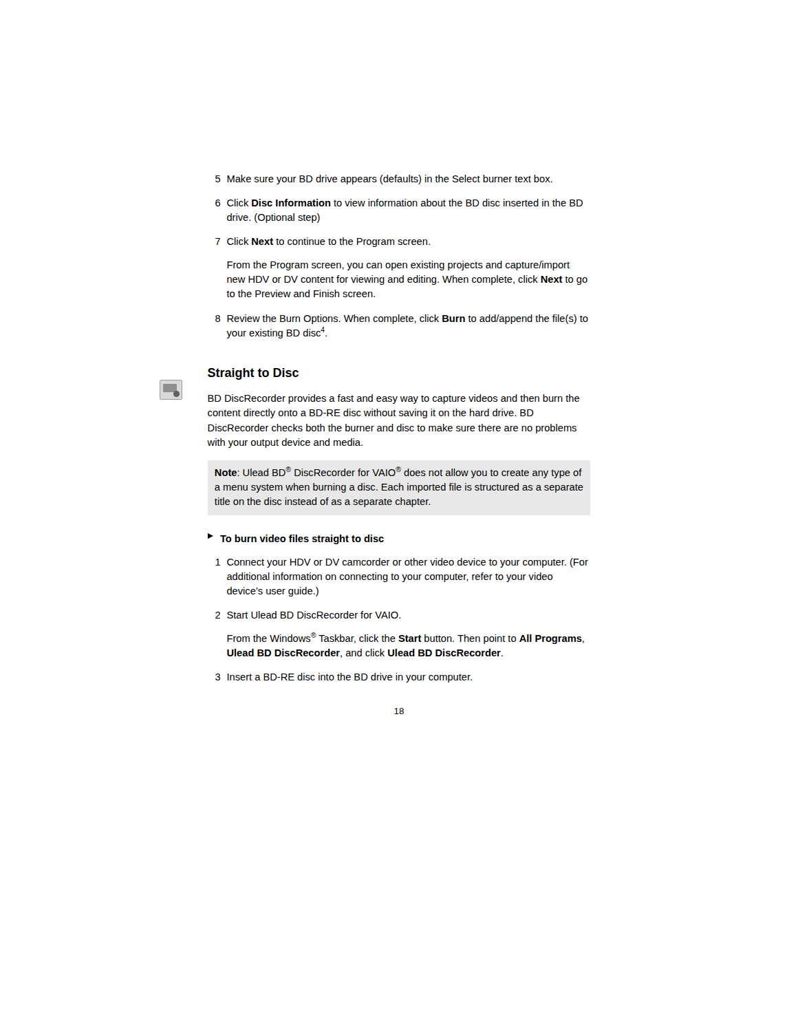5 Make sure your BD drive appears (defaults) in the Select burner text box.
6 Click Disc Information to view information about the BD disc inserted in the BD drive. (Optional step)
7 Click Next to continue to the Program screen.
From the Program screen, you can open existing projects and capture/import new HDV or DV content for viewing and editing. When complete, click Next to go to the Preview and Finish screen.
8 Review the Burn Options. When complete, click Burn to add/append the file(s) to your existing BD disc4.
Straight to Disc
BD DiscRecorder provides a fast and easy way to capture videos and then burn the content directly onto a BD-RE disc without saving it on the hard drive. BD DiscRecorder checks both the burner and disc to make sure there are no problems with your output device and media.
Note: Ulead BD® DiscRecorder for VAIO® does not allow you to create any type of a menu system when burning a disc. Each imported file is structured as a separate title on the disc instead of as a separate chapter.
To burn video files straight to disc
1 Connect your HDV or DV camcorder or other video device to your computer. (For additional information on connecting to your computer, refer to your video device’s user guide.)
2 Start Ulead BD DiscRecorder for VAIO.
From the Windows® Taskbar, click the Start button. Then point to All Programs, Ulead BD DiscRecorder, and click Ulead BD DiscRecorder.
3 Insert a BD-RE disc into the BD drive in your computer.
18